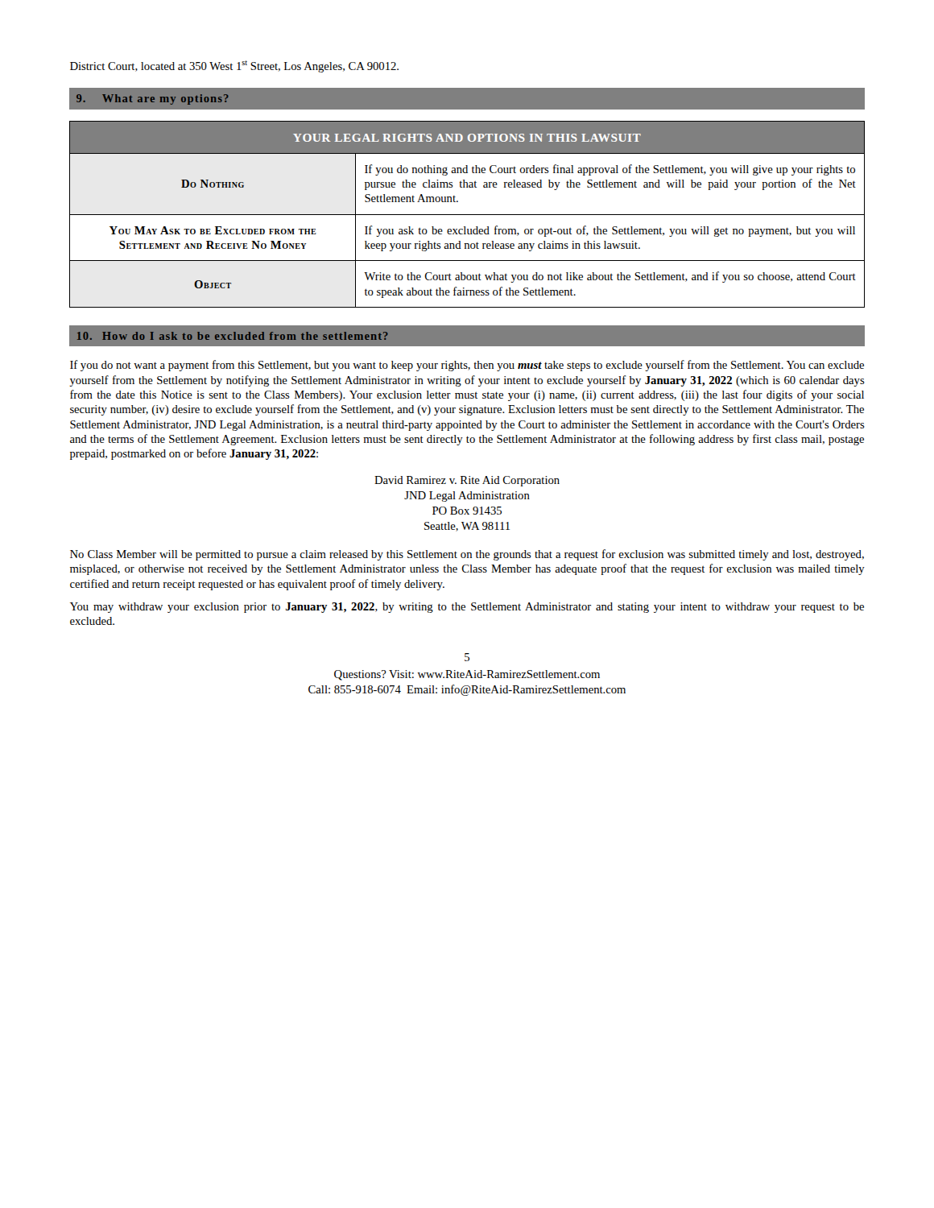District Court, located at 350 West 1st Street, Los Angeles, CA 90012.
9. What are my options?
| YOUR LEGAL RIGHTS AND OPTIONS IN THIS LAWSUIT |
| --- |
| Do Nothing | If you do nothing and the Court orders final approval of the Settlement, you will give up your rights to pursue the claims that are released by the Settlement and will be paid your portion of the Net Settlement Amount. |
| You May Ask to be Excluded from the Settlement and Receive No Money | If you ask to be excluded from, or opt-out of, the Settlement, you will get no payment, but you will keep your rights and not release any claims in this lawsuit. |
| Object | Write to the Court about what you do not like about the Settlement, and if you so choose, attend Court to speak about the fairness of the Settlement. |
10. How do I ask to be excluded from the settlement?
If you do not want a payment from this Settlement, but you want to keep your rights, then you must take steps to exclude yourself from the Settlement. You can exclude yourself from the Settlement by notifying the Settlement Administrator in writing of your intent to exclude yourself by January 31, 2022 (which is 60 calendar days from the date this Notice is sent to the Class Members). Your exclusion letter must state your (i) name, (ii) current address, (iii) the last four digits of your social security number, (iv) desire to exclude yourself from the Settlement, and (v) your signature. Exclusion letters must be sent directly to the Settlement Administrator. The Settlement Administrator, JND Legal Administration, is a neutral third-party appointed by the Court to administer the Settlement in accordance with the Court's Orders and the terms of the Settlement Agreement. Exclusion letters must be sent directly to the Settlement Administrator at the following address by first class mail, postage prepaid, postmarked on or before January 31, 2022:
David Ramirez v. Rite Aid Corporation
JND Legal Administration
PO Box 91435
Seattle, WA 98111
No Class Member will be permitted to pursue a claim released by this Settlement on the grounds that a request for exclusion was submitted timely and lost, destroyed, misplaced, or otherwise not received by the Settlement Administrator unless the Class Member has adequate proof that the request for exclusion was mailed timely certified and return receipt requested or has equivalent proof of timely delivery.
You may withdraw your exclusion prior to January 31, 2022, by writing to the Settlement Administrator and stating your intent to withdraw your request to be excluded.
5
Questions? Visit: www.RiteAid-RamirezSettlement.com
Call: 855-918-6074 Email: info@RiteAid-RamirezSettlement.com